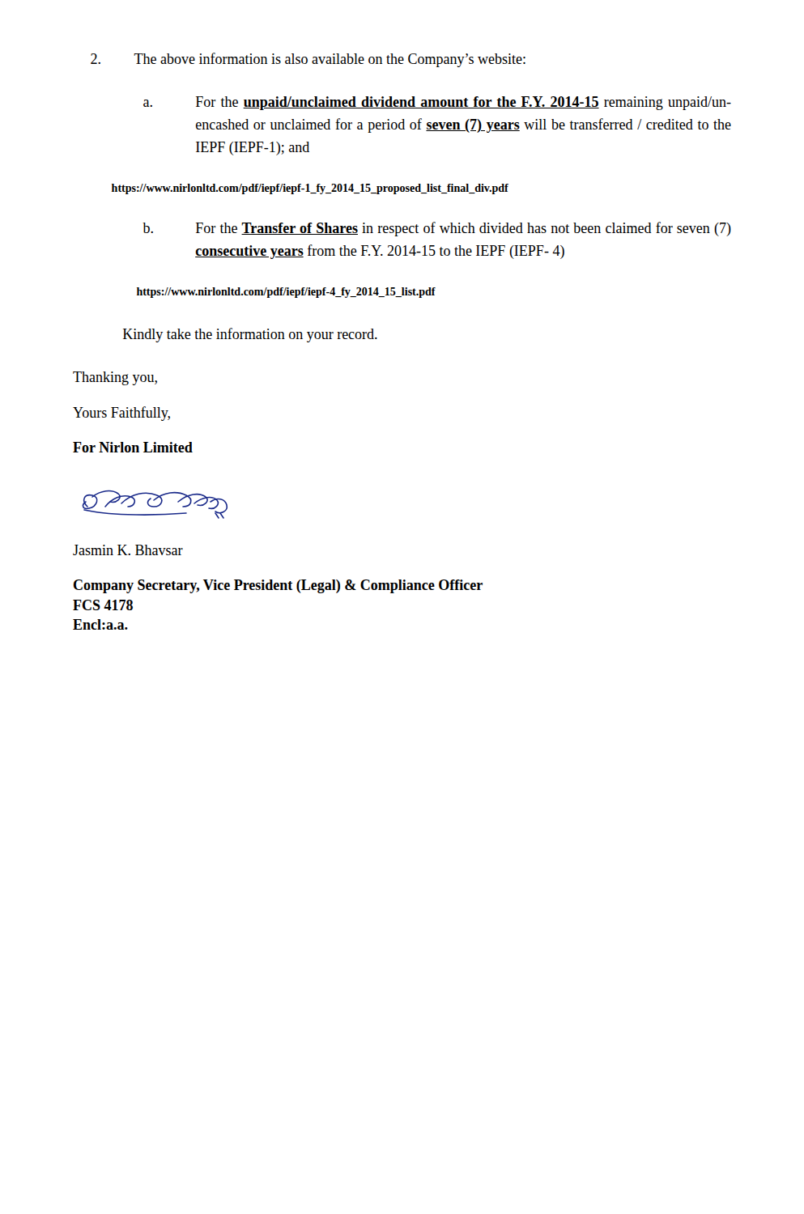2.
The above information is also available on the Company’s website:
a.
For the unpaid/unclaimed dividend amount for the F.Y. 2014-15 remaining unpaid/un-encashed or unclaimed for a period of seven (7) years will be transferred / credited to the IEPF (IEPF-1); and
https://www.nirlonltd.com/pdf/iepf/iepf-1_fy_2014_15_proposed_list_final_div.pdf
b.
For the Transfer of Shares in respect of which divided has not been claimed for seven (7) consecutive years from the F.Y. 2014-15 to the IEPF (IEPF- 4)
https://www.nirlonltd.com/pdf/iepf/iepf-4_fy_2014_15_list.pdf
Kindly take the information on your record.
Thanking you,
Yours Faithfully,
For Nirlon Limited
Jasmin K. Bhavsar
Company Secretary, Vice President (Legal) & Compliance Officer
FCS 4178
Encl:a.a.